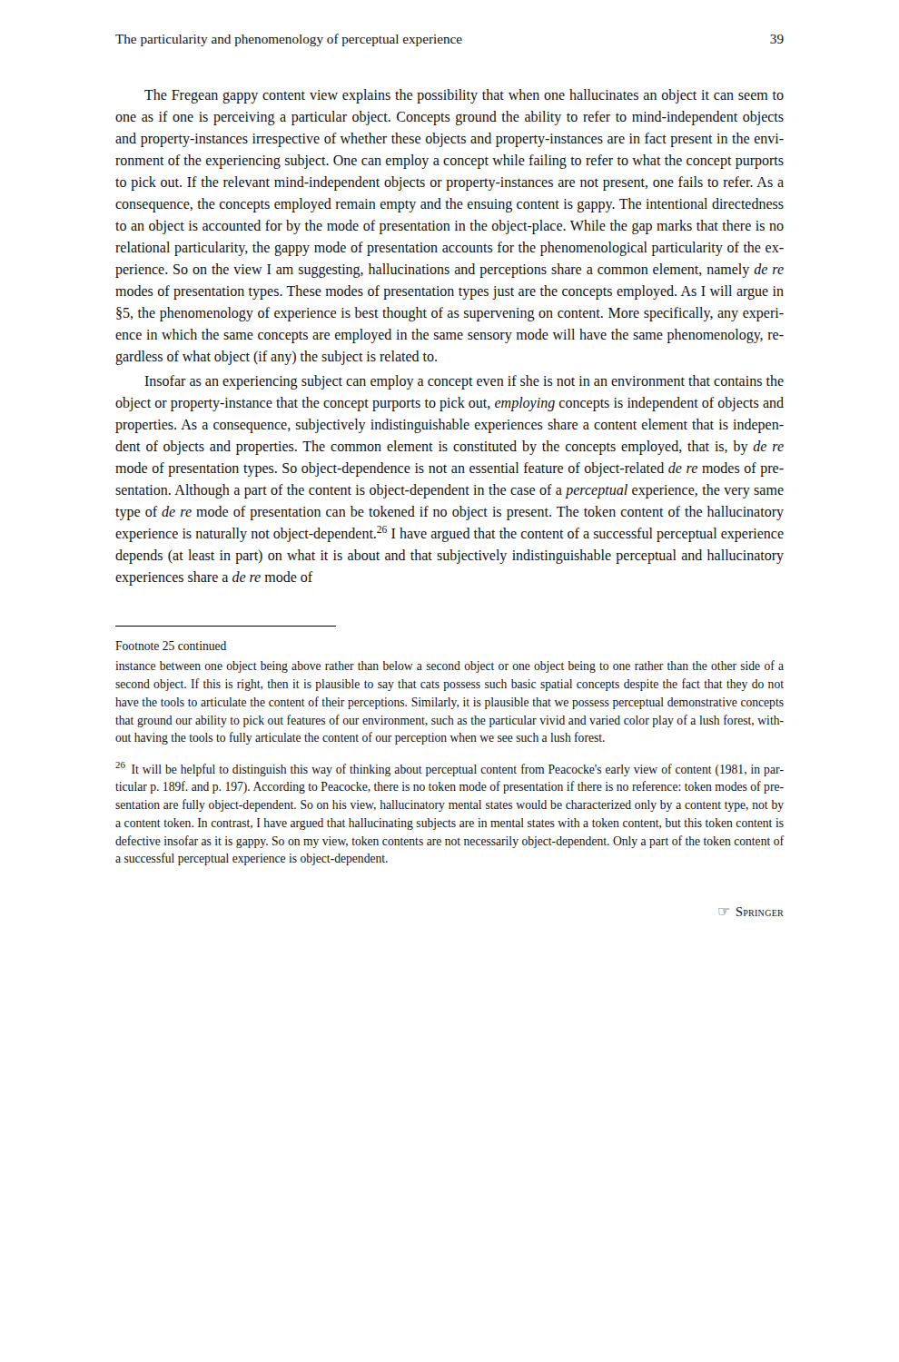The particularity and phenomenology of perceptual experience 39
The Fregean gappy content view explains the possibility that when one hallucinates an object it can seem to one as if one is perceiving a particular object. Concepts ground the ability to refer to mind-independent objects and property-instances irrespective of whether these objects and property-instances are in fact present in the environment of the experiencing subject. One can employ a concept while failing to refer to what the concept purports to pick out. If the relevant mind-independent objects or property-instances are not present, one fails to refer. As a consequence, the concepts employed remain empty and the ensuing content is gappy. The intentional directedness to an object is accounted for by the mode of presentation in the object-place. While the gap marks that there is no relational particularity, the gappy mode of presentation accounts for the phenomenological particularity of the experience. So on the view I am suggesting, hallucinations and perceptions share a common element, namely de re modes of presentation types. These modes of presentation types just are the concepts employed. As I will argue in §5, the phenomenology of experience is best thought of as supervening on content. More specifically, any experience in which the same concepts are employed in the same sensory mode will have the same phenomenology, regardless of what object (if any) the subject is related to.
Insofar as an experiencing subject can employ a concept even if she is not in an environment that contains the object or property-instance that the concept purports to pick out, employing concepts is independent of objects and properties. As a consequence, subjectively indistinguishable experiences share a content element that is independent of objects and properties. The common element is constituted by the concepts employed, that is, by de re mode of presentation types. So object-dependence is not an essential feature of object-related de re modes of presentation. Although a part of the content is object-dependent in the case of a perceptual experience, the very same type of de re mode of presentation can be tokened if no object is present. The token content of the hallucinatory experience is naturally not object-dependent.26 I have argued that the content of a successful perceptual experience depends (at least in part) on what it is about and that subjectively indistinguishable perceptual and hallucinatory experiences share a de re mode of
Footnote 25 continued
instance between one object being above rather than below a second object or one object being to one rather than the other side of a second object. If this is right, then it is plausible to say that cats possess such basic spatial concepts despite the fact that they do not have the tools to articulate the content of their perceptions. Similarly, it is plausible that we possess perceptual demonstrative concepts that ground our ability to pick out features of our environment, such as the particular vivid and varied color play of a lush forest, without having the tools to fully articulate the content of our perception when we see such a lush forest.
26 It will be helpful to distinguish this way of thinking about perceptual content from Peacocke's early view of content (1981, in particular p. 189f. and p. 197). According to Peacocke, there is no token mode of presentation if there is no reference: token modes of presentation are fully object-dependent. So on his view, hallucinatory mental states would be characterized only by a content type, not by a content token. In contrast, I have argued that hallucinating subjects are in mental states with a token content, but this token content is defective insofar as it is gappy. So on my view, token contents are not necessarily object-dependent. Only a part of the token content of a successful perceptual experience is object-dependent.
☞Springer